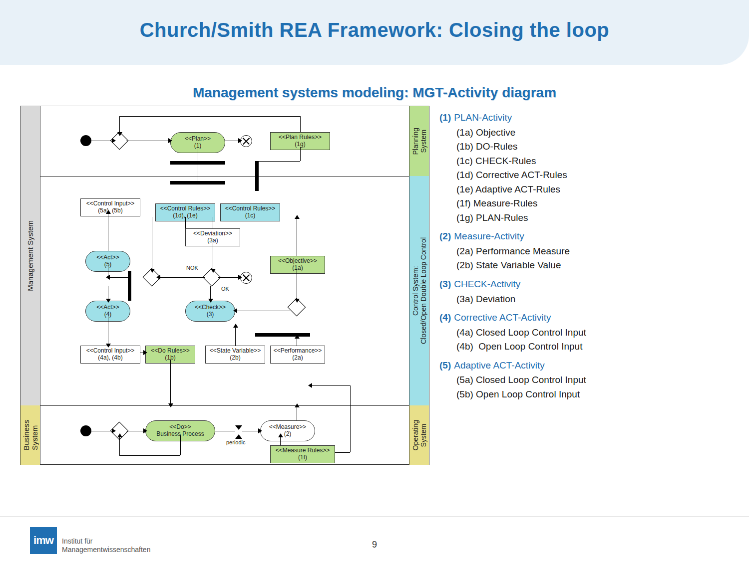Church/Smith REA Framework: Closing the loop
Management systems modeling: MGT-Activity diagram
Management System
Business
System
Planning
System
Control System:
Closed/Open Double Loop Control
Operating
System
<<Plan>>
(1)
<<Plan Rules>>
(1g)
<<Control Input>>
(5a), (5b)
<<Control Rules>>
(1d), (1e)
<<Control Rules>>
(1c)
<<Deviation>>
(3a)
<<Act>>
(5)
<<Act>>
(4)
<<Check>>
(3)
<<Objective>>
(1a)
<<Control Input>>
(4a), (4b)
<<Do Rules>>
(1b)
<<State Variable>>
(2b)
<<Performance>>
(2a)
NOK
OK
<<Do>>
Business Process
periodic
<<Measure>>
(2)
<<Measure Rules>>
(1f)
(1) PLAN-Activity
(1a) Objective
(1b) DO-Rules
(1c) CHECK-Rules
(1d) Corrective ACT-Rules
(1e) Adaptive ACT-Rules
(1f) Measure-Rules
(1g) PLAN-Rules
(2) Measure-Activity
(2a) Performance Measure
(2b) State Variable Value
(3) CHECK-Activity
(3a) Deviation
(4) Corrective ACT-Activity
(4a) Closed Loop Control Input
(4b) Open Loop Control Input
(5) Adaptive ACT-Activity
(5a) Closed Loop Control Input
(5b) Open Loop Control Input
imw
Institut für
Managementwissenschaften
9